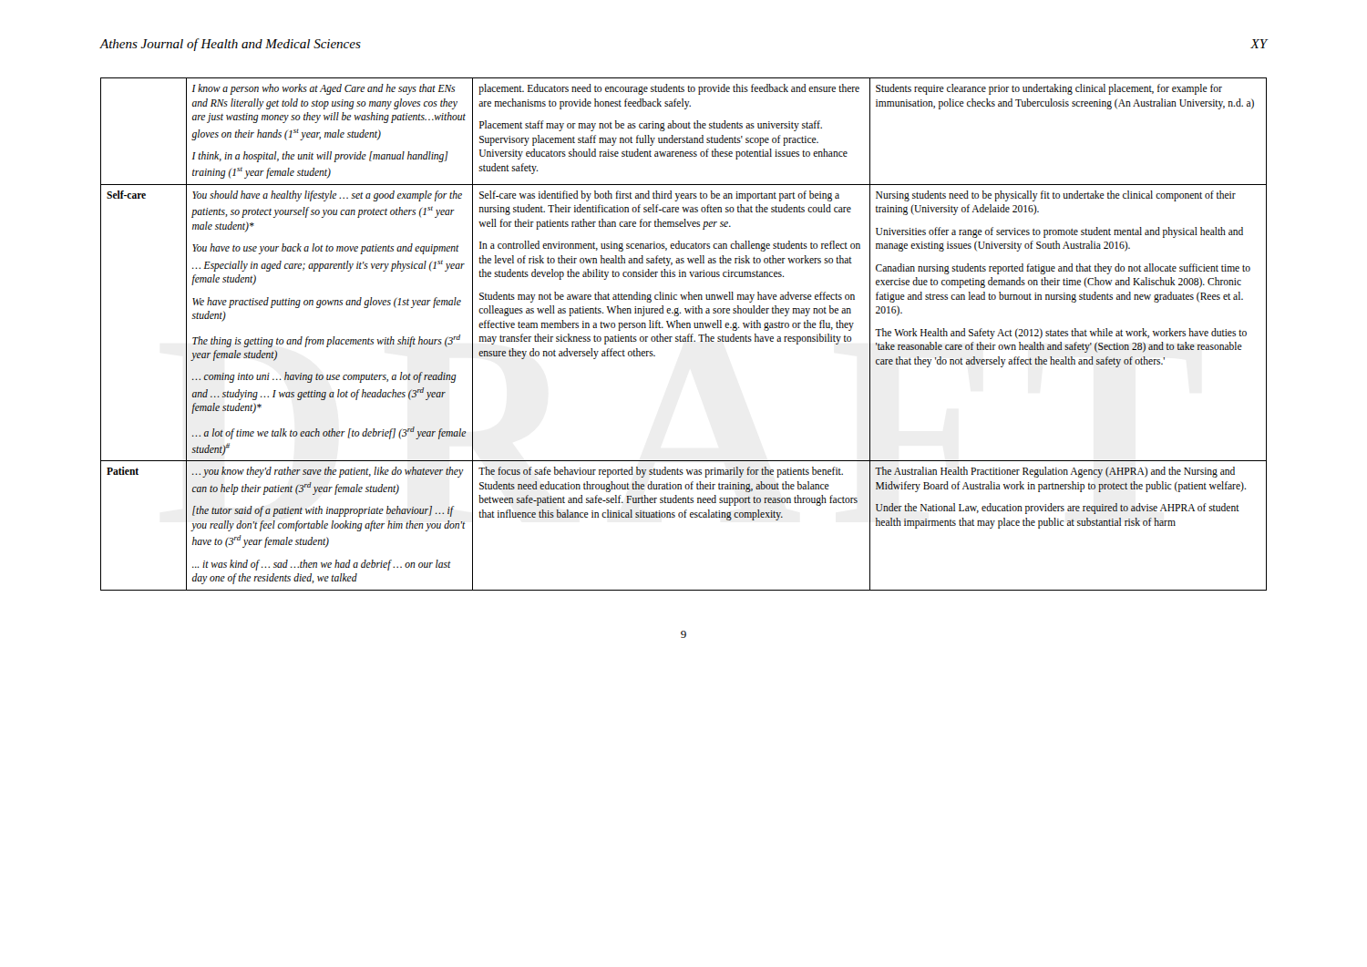DRAFT
Athens Journal of Health and Medical Sciences XY
| | I know a person who works at Aged Care and he says that ENs and RNs literally get told to stop using so many gloves cos they are just wasting money so they will be washing patients…without gloves on their hands (1 st year, male student) I think, in a hospital, the unit will provide [manual handling] training (1 st year female student) | placement. Educators need to encourage students to provide this feedback and ensure there are mechanisms to provide honest feedback safely. Placement staff may or may not be as caring about the students as university staff. Supervisory placement staff may not fully understand students' scope of practice. University educators should raise student awareness of these potential issues to enhance student safety. | Students require clearance prior to undertaking clinical placement, for example for immunisation, police checks and Tuberculosis screening (An Australian University, n.d. a) |
| Self-care | You should have a healthy lifestyle … set a good example for the patients, so protect yourself so you can protect others (1 st year male student)* You have to use your back a lot to move patients and equipment … Especially in aged care; apparently it's very physical (1 st year female student) We have practised putting on gowns and gloves (1st year female student) The thing is getting to and from placements with shift hours (3 rd year female student) … coming into uni … having to use computers, a lot of reading and … studying … I was getting a lot of headaches (3 rd year female student)* … a lot of time we talk to each other [to debrief] (3 rd year female student) # | Self-care was identified by both first and third years to be an important part of being a nursing student. Their identification of self-care was often so that the students could care well for their patients rather than care for themselves per se . In a controlled environment, using scenarios, educators can challenge students to reflect on the level of risk to their own health and safety, as well as the risk to other workers so that the students develop the ability to consider this in various circumstances. Students may not be aware that attending clinic when unwell may have adverse effects on colleagues as well as patients. When injured e.g. with a sore shoulder they may not be an effective team members in a two person lift. When unwell e.g. with gastro or the flu, they may transfer their sickness to patients or other staff. The students have a responsibility to ensure they do not adversely affect others. | Nursing students need to be physically fit to undertake the clinical component of their training (University of Adelaide 2016). Universities offer a range of services to promote student mental and physical health and manage existing issues (University of South Australia 2016). Canadian nursing students reported fatigue and that they do not allocate sufficient time to exercise due to competing demands on their time (Chow and Kalischuk 2008). Chronic fatigue and stress can lead to burnout in nursing students and new graduates (Rees et al. 2016). The Work Health and Safety Act (2012) states that while at work, workers have duties to 'take reasonable care of their own health and safety' (Section 28) and to take reasonable care that they 'do not adversely affect the health and safety of others.' |
| Patient | … you know they'd rather save the patient, like do whatever they can to help their patient (3 rd year female student) [the tutor said of a patient with inappropriate behaviour] … if you really don't feel comfortable looking after him then you don't have to (3 rd year female student) ... it was kind of … sad …then we had a debrief … on our last day one of the residents died, we talked | The focus of safe behaviour reported by students was primarily for the patients benefit. Students need education throughout the duration of their training, about the balance between safe-patient and safe-self. Further students need support to reason through factors that influence this balance in clinical situations of escalating complexity. | The Australian Health Practitioner Regulation Agency (AHPRA) and the Nursing and Midwifery Board of Australia work in partnership to protect the public (patient welfare). Under the National Law, education providers are required to advise AHPRA of student health impairments that may place the public at substantial risk of harm |
9